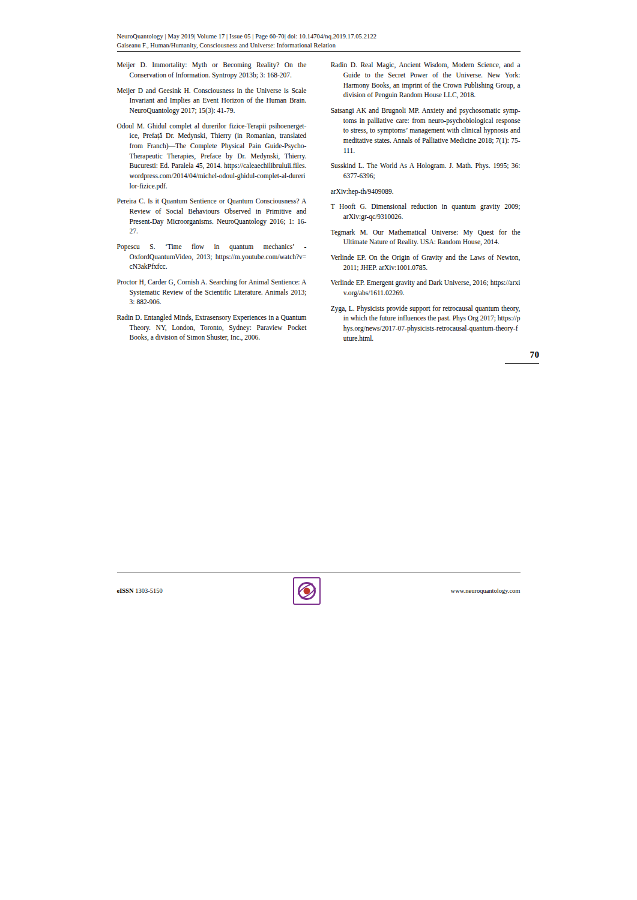NeuroQuantology | May 2019| Volume 17 | Issue 05 | Page 60-70| doi: 10.14704/nq.2019.17.05.2122
Gaiseanu F., Human/Humanity, Consciousness and Universe: Informational Relation
Meijer D. Immortality: Myth or Becoming Reality? On the Conservation of Information. Syntropy 2013b; 3: 168-207.
Meijer D and Geesink H. Consciousness in the Universe is Scale Invariant and Implies an Event Horizon of the Human Brain. NeuroQuantology 2017; 15(3): 41-79.
Odoul M. Ghidul complet al durerilor fizice-Terapii psihoenergetice, Prefață Dr. Medynski, Thierry (in Romanian, translated from Franch)—The Complete Physical Pain Guide-Psycho-Therapeutic Therapies, Preface by Dr. Medynski, Thierry. Bucuresti: Ed. Paralela 45, 2014. https://caleaechilibruluii.files.wordpress.com/2014/04/michel-odoul-ghidul-complet-al-durerilor-fizice.pdf.
Pereira C. Is it Quantum Sentience or Quantum Consciousness? A Review of Social Behaviours Observed in Primitive and Present-Day Microorganisms. NeuroQuantology 2016; 1: 16-27.
Popescu S. ‘Time flow in quantum mechanics’ - OxfordQuantumVideo, 2013; https://m.youtube.com/watch?v=cN3akPfxfcc.
Proctor H, Carder G, Cornish A. Searching for Animal Sentience: A Systematic Review of the Scientific Literature. Animals 2013; 3: 882-906.
Radin D. Entangled Minds, Extrasensory Experiences in a Quantum Theory. NY, London, Toronto, Sydney: Paraview Pocket Books, a division of Simon Shuster, Inc., 2006.
Radin D. Real Magic, Ancient Wisdom, Modern Science, and a Guide to the Secret Power of the Universe. New York: Harmony Books, an imprint of the Crown Publishing Group, a division of Penguin Random House LLC, 2018.
Satsangi AK and Brugnoli MP. Anxiety and psychosomatic symptoms in palliative care: from neuro-psychobiological response to stress, to symptoms’ management with clinical hypnosis and meditative states. Annals of Palliative Medicine 2018; 7(1): 75-111.
Susskind L. The World As A Hologram. J. Math. Phys. 1995; 36: 6377-6396;
arXiv:hep-th/9409089.
T Hooft G. Dimensional reduction in quantum gravity 2009; arXiv:gr-qc/9310026.
Tegmark M. Our Mathematical Universe: My Quest for the Ultimate Nature of Reality. USA: Random House, 2014.
Verlinde EP. On the Origin of Gravity and the Laws of Newton, 2011; JHEP. arXiv:1001.0785.
Verlinde EP. Emergent gravity and Dark Universe, 2016; https://arxiv.org/abs/1611.02269.
Zyga, L. Physicists provide support for retrocausal quantum theory, in which the future influences the past. Phys Org 2017; https://phys.org/news/2017-07-physicists-retrocausal-quantum-theory-future.html.
70
eISSN 1303-5150
www.neuroquantology.com